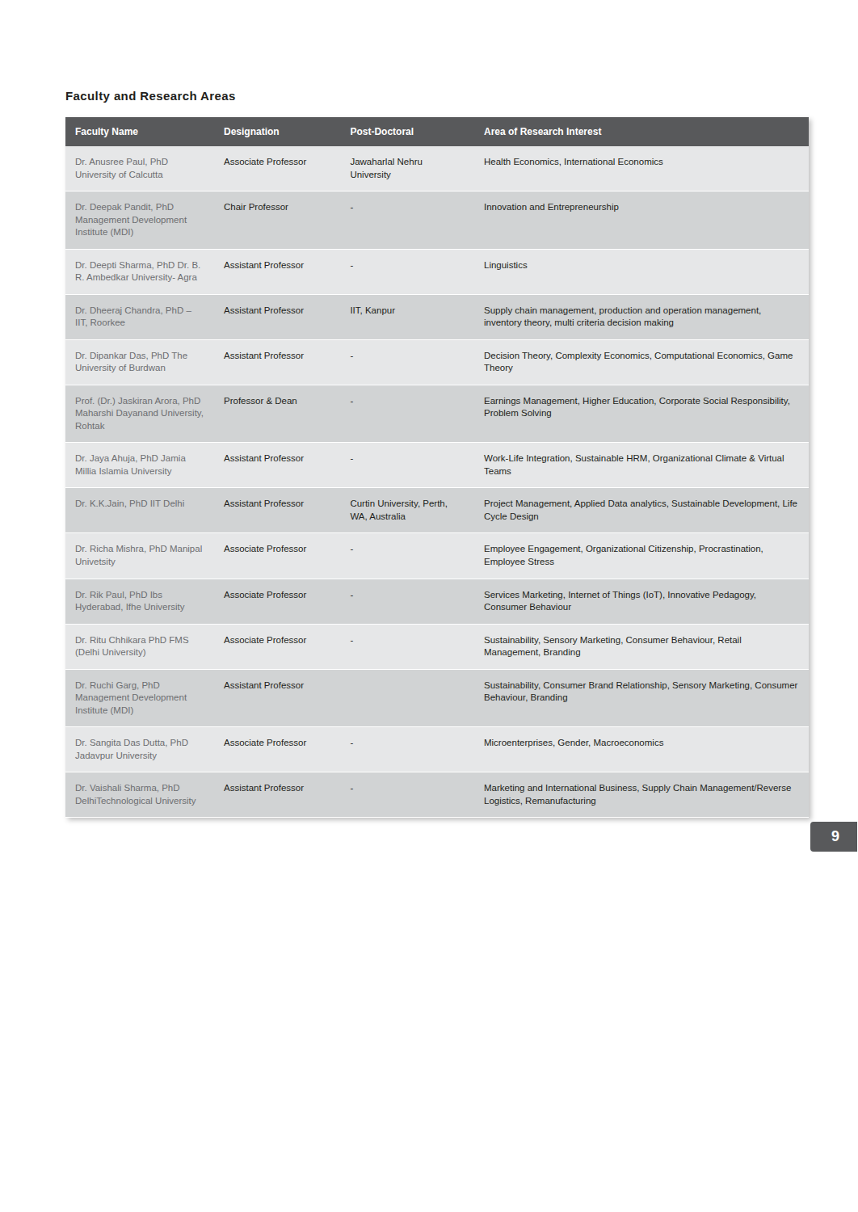Faculty and Research Areas
| Faculty Name | Designation | Post-Doctoral | Area of Research Interest |
| --- | --- | --- | --- |
| Dr. Anusree Paul, PhD University of Calcutta | Associate Professor | Jawaharlal Nehru University | Health Economics, International Economics |
| Dr. Deepak Pandit, PhD Management Development Institute (MDI) | Chair Professor | - | Innovation and Entrepreneurship |
| Dr. Deepti Sharma, PhD Dr. B. R. Ambedkar University- Agra | Assistant Professor | - | Linguistics |
| Dr. Dheeraj Chandra, PhD – IIT, Roorkee | Assistant Professor | IIT, Kanpur | Supply chain management, production and operation management, inventory theory, multi criteria decision making |
| Dr. Dipankar Das, PhD The University of Burdwan | Assistant Professor | - | Decision Theory, Complexity Economics, Computational Economics, Game Theory |
| Prof. (Dr.) Jaskiran Arora, PhD Maharshi Dayanand University, Rohtak | Professor & Dean | - | Earnings Management, Higher Education, Corporate Social Responsibility, Problem Solving |
| Dr. Jaya Ahuja, PhD Jamia Millia Islamia University | Assistant Professor | - | Work-Life Integration, Sustainable HRM, Organizational Climate & Virtual Teams |
| Dr. K.K.Jain, PhD IIT Delhi | Assistant Professor | Curtin University, Perth, WA, Australia | Project Management, Applied Data analytics, Sustainable Development, Life Cycle Design |
| Dr. Richa Mishra, PhD Manipal Univetsity | Associate Professor | - | Employee Engagement, Organizational Citizenship, Procrastination, Employee Stress |
| Dr. Rik Paul, PhD Ibs Hyderabad, Ifhe University | Associate Professor | - | Services Marketing, Internet of Things (IoT), Innovative Pedagogy, Consumer Behaviour |
| Dr. Ritu Chhikara PhD FMS (Delhi University) | Associate Professor | - | Sustainability, Sensory Marketing, Consumer Behaviour, Retail Management, Branding |
| Dr. Ruchi Garg, PhD Management Development Institute (MDI) | Assistant Professor | | Sustainability, Consumer Brand Relationship, Sensory Marketing, Consumer Behaviour, Branding |
| Dr. Sangita Das Dutta, PhD Jadavpur University | Associate Professor | - | Microenterprises, Gender, Macroeconomics |
| Dr. Vaishali Sharma, PhD DelhiTechnological University | Assistant Professor | - | Marketing and International Business, Supply Chain Management/Reverse Logistics, Remanufacturing |
9